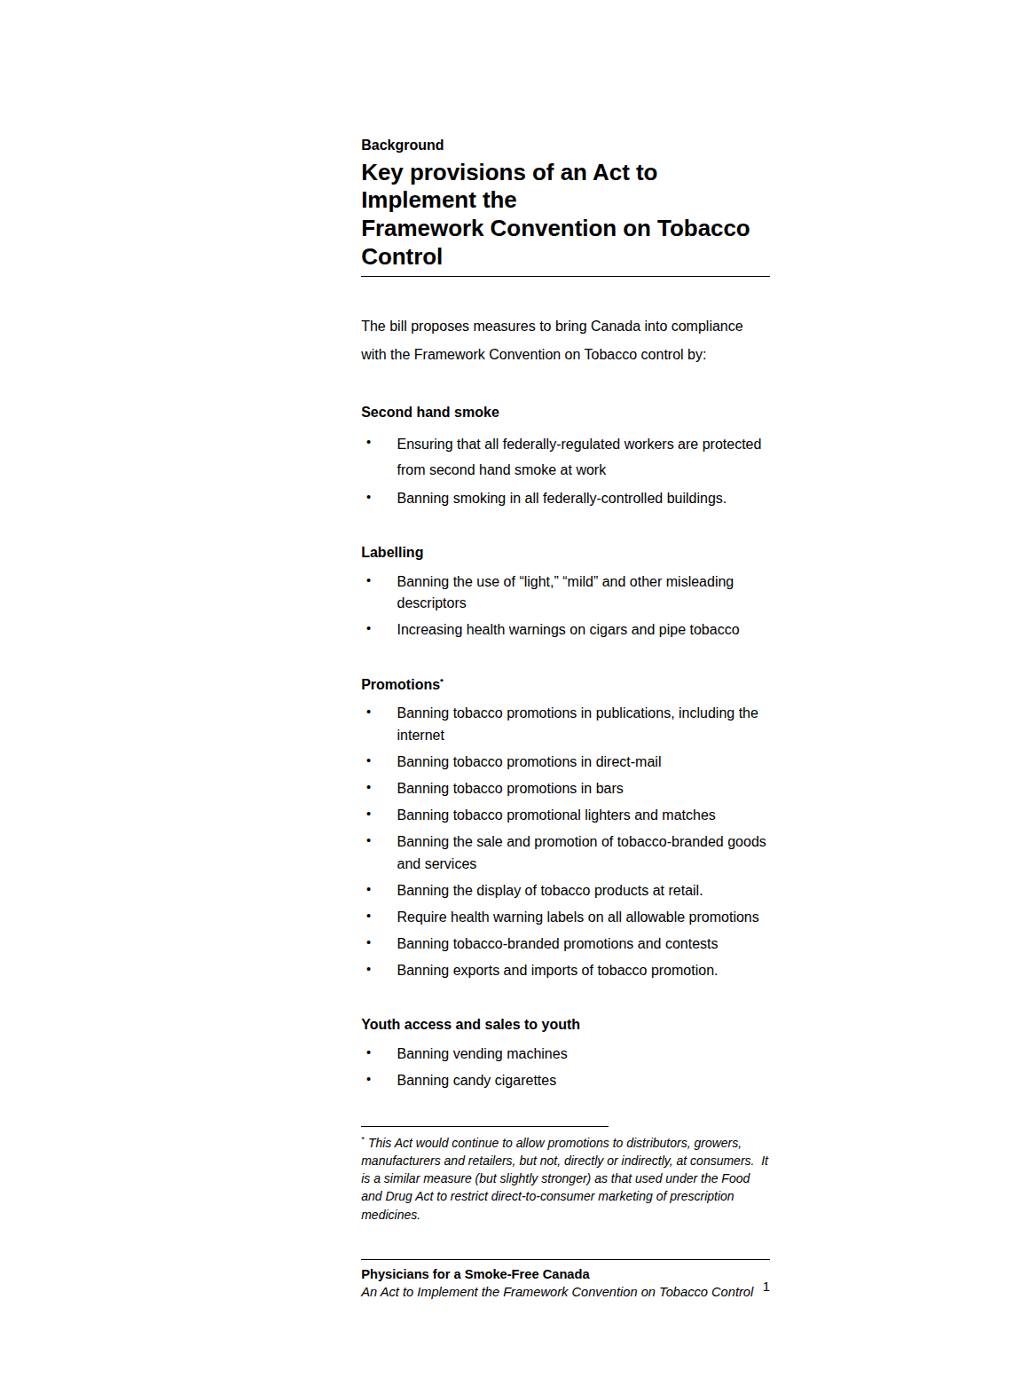Background
Key provisions of an Act to Implement the
Framework Convention on Tobacco Control
The bill proposes measures to bring Canada into compliance with the Framework Convention on Tobacco control by:
Second hand smoke
Ensuring that all federally-regulated workers are protected from second hand smoke at work
Banning smoking in all federally-controlled buildings.
Labelling
Banning the use of “light,” “mild” and other misleading descriptors
Increasing health warnings on cigars and pipe tobacco
Promotions*
Banning tobacco promotions in publications, including the internet
Banning tobacco promotions in direct-mail
Banning tobacco promotions in bars
Banning tobacco promotional lighters and matches
Banning the sale and promotion of tobacco-branded goods and services
Banning the display of tobacco products at retail.
Require health warning labels on all allowable promotions
Banning tobacco-branded promotions and contests
Banning exports and imports of tobacco promotion.
Youth access and sales to youth
Banning vending machines
Banning candy cigarettes
* This Act would continue to allow promotions to distributors, growers, manufacturers and retailers, but not, directly or indirectly, at consumers. It is a similar measure (but slightly stronger) as that used under the Food and Drug Act to restrict direct-to-consumer marketing of prescription medicines.
Physicians for a Smoke-Free Canada An Act to Implement the Framework Convention on Tobacco Control 1